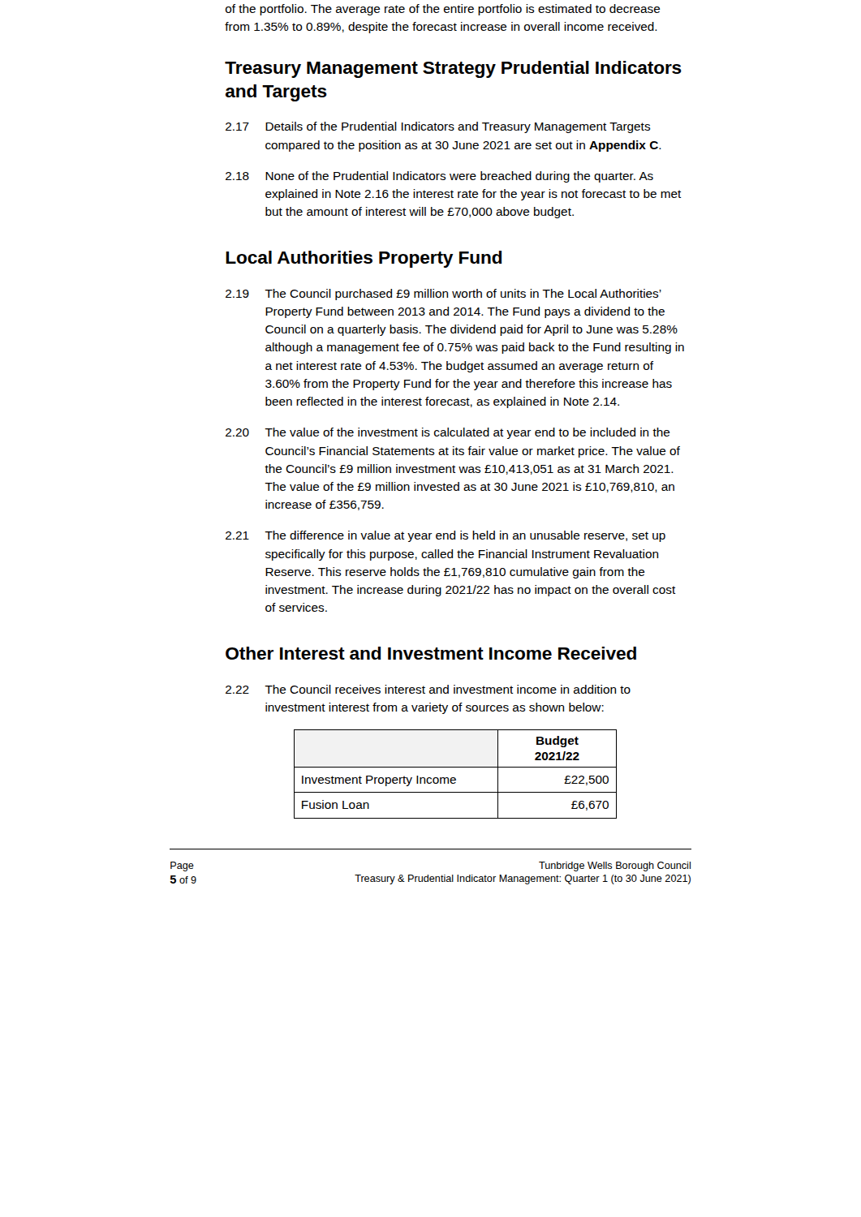of the portfolio. The average rate of the entire portfolio is estimated to decrease from 1.35% to 0.89%, despite the forecast increase in overall income received.
Treasury Management Strategy Prudential Indicators and Targets
2.17
Details of the Prudential Indicators and Treasury Management Targets compared to the position as at 30 June 2021 are set out in Appendix C.
2.18
None of the Prudential Indicators were breached during the quarter. As explained in Note 2.16 the interest rate for the year is not forecast to be met but the amount of interest will be £70,000 above budget.
Local Authorities Property Fund
2.19
The Council purchased £9 million worth of units in The Local Authorities’ Property Fund between 2013 and 2014. The Fund pays a dividend to the Council on a quarterly basis. The dividend paid for April to June was 5.28% although a management fee of 0.75% was paid back to the Fund resulting in a net interest rate of 4.53%. The budget assumed an average return of 3.60% from the Property Fund for the year and therefore this increase has been reflected in the interest forecast, as explained in Note 2.14.
2.20
The value of the investment is calculated at year end to be included in the Council’s Financial Statements at its fair value or market price. The value of the Council’s £9 million investment was £10,413,051 as at 31 March 2021. The value of the £9 million invested as at 30 June 2021 is £10,769,810, an increase of £356,759.
2.21
The difference in value at year end is held in an unusable reserve, set up specifically for this purpose, called the Financial Instrument Revaluation Reserve. This reserve holds the £1,769,810 cumulative gain from the investment. The increase during 2021/22 has no impact on the overall cost of services.
Other Interest and Investment Income Received
2.22
The Council receives interest and investment income in addition to investment interest from a variety of sources as shown below:
| | Budget 2021/22 |
| Investment Property Income | £22,500 |
| Fusion Loan | £6,670 |
Page 5 of 9
Tunbridge Wells Borough Council
Treasury & Prudential Indicator Management: Quarter 1 (to 30 June 2021)